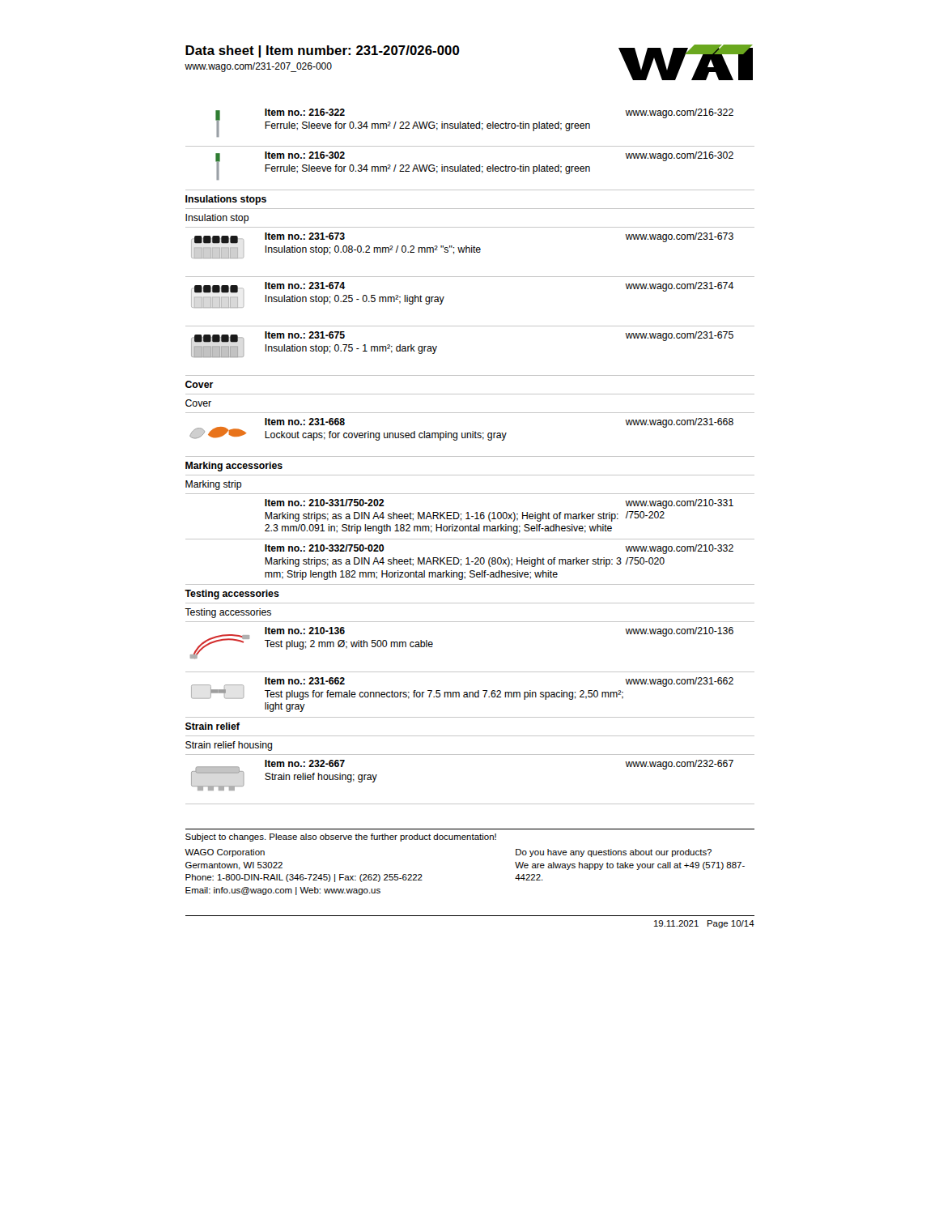Data sheet | Item number: 231-207/026-000
www.wago.com/231-207_026-000
| | Item no.: 216-322 Ferrule; Sleeve for 0.34 mm² / 22 AWG; insulated; electro-tin plated; green | www.wago.com/216-322 |
| | Item no.: 216-302 Ferrule; Sleeve for 0.34 mm² / 22 AWG; insulated; electro-tin plated; green | www.wago.com/216-302 |
| Insulations stops |
| Insulation stop |
| | Item no.: 231-673 Insulation stop; 0.08-0.2 mm² / 0.2 mm² "s"; white | www.wago.com/231-673 |
| | Item no.: 231-674 Insulation stop; 0.25 - 0.5 mm²; light gray | www.wago.com/231-674 |
| | Item no.: 231-675 Insulation stop; 0.75 - 1 mm²; dark gray | www.wago.com/231-675 |
| Cover |
| Cover |
| | Item no.: 231-668 Lockout caps; for covering unused clamping units; gray | www.wago.com/231-668 |
| Marking accessories |
| Marking strip |
| | Item no.: 210-331/750-202 Marking strips; as a DIN A4 sheet; MARKED; 1-16 (100x); Height of marker strip: 2.3 mm/0.091 in; Strip length 182 mm; Horizontal marking; Self-adhesive; white | www.wago.com/210-331 /750-202 |
| | Item no.: 210-332/750-020 Marking strips; as a DIN A4 sheet; MARKED; 1-20 (80x); Height of marker strip: 3 mm; Strip length 182 mm; Horizontal marking; Self-adhesive; white | www.wago.com/210-332 /750-020 |
| Testing accessories |
| Testing accessories |
| | Item no.: 210-136 Test plug; 2 mm Ø; with 500 mm cable | www.wago.com/210-136 |
| | Item no.: 231-662 Test plugs for female connectors; for 7.5 mm and 7.62 mm pin spacing; 2,50 mm²; light gray | www.wago.com/231-662 |
| Strain relief |
| Strain relief housing |
| | Item no.: 232-667 Strain relief housing; gray | www.wago.com/232-667 |
Subject to changes. Please also observe the further product documentation!
WAGO Corporation
Germantown, WI 53022
Phone: 1-800-DIN-RAIL (346-7245) | Fax: (262) 255-6222
Email: info.us@wago.com | Web: www.wago.us
Do you have any questions about our products?
We are always happy to take your call at +49 (571) 887-44222.
19.11.2021 Page 10/14